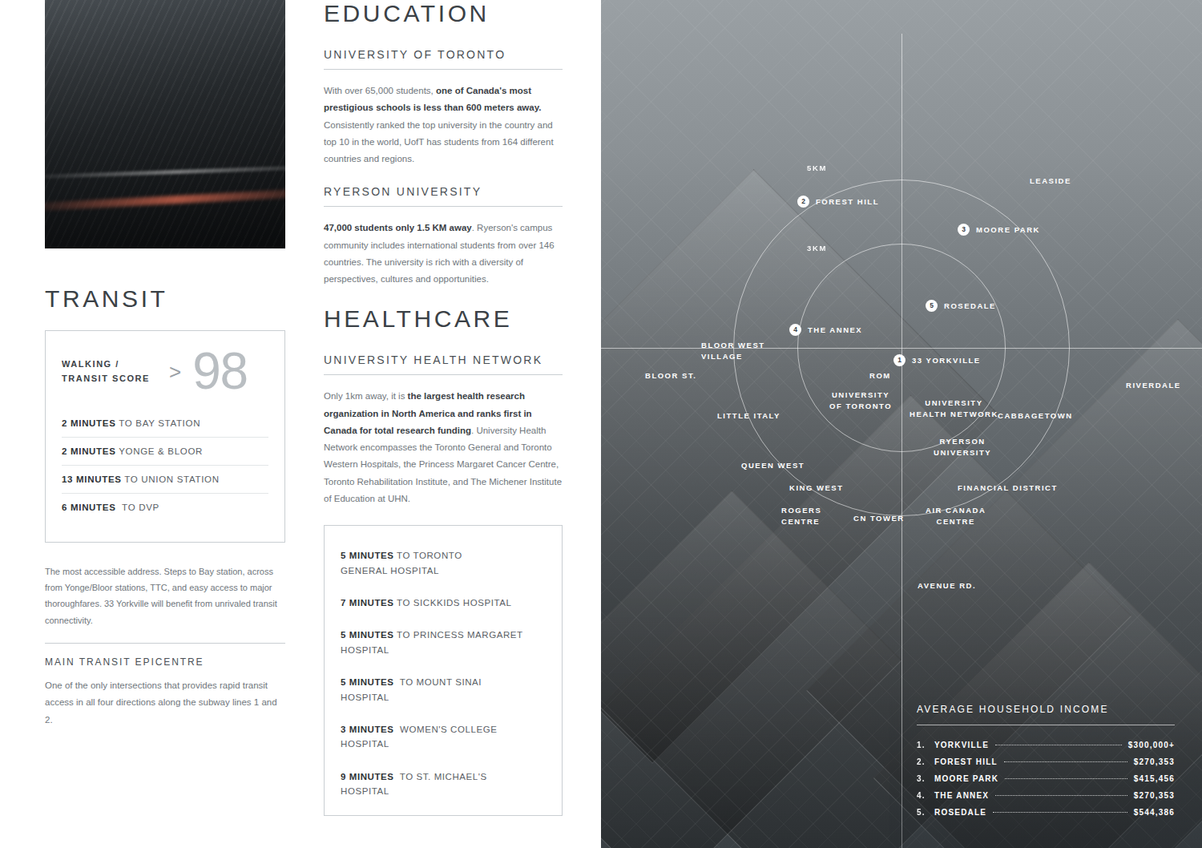TRANSIT
WALKING /
TRANSIT SCORE
>
98
2 MINUTES TO BAY STATION
2 MINUTES YONGE & BLOOR
13 MINUTES TO UNION STATION
6 MINUTES TO DVP
The most accessible address. Steps to Bay station, across from Yonge/Bloor stations, TTC, and easy access to major thoroughfares. 33 Yorkville will benefit from unrivaled transit connectivity.
MAIN TRANSIT EPICENTRE
One of the only intersections that provides rapid transit access in all four directions along the subway lines 1 and 2.
EDUCATION
UNIVERSITY OF TORONTO
With over 65,000 students, one of Canada's most prestigious schools is less than 600 meters away. Consistently ranked the top university in the country and top 10 in the world, UofT has students from 164 different countries and regions.
RYERSON UNIVERSITY
47,000 students only 1.5 KM away. Ryerson's campus community includes international students from over 146 countries. The university is rich with a diversity of perspectives, cultures and opportunities.
HEALTHCARE
UNIVERSITY HEALTH NETWORK
Only 1km away, it is the largest health research organization in North America and ranks first in Canada for total research funding. University Health Network encompasses the Toronto General and Toronto Western Hospitals, the Princess Margaret Cancer Centre, Toronto Rehabilitation Institute, and The Michener Institute of Education at UHN.
5 MINUTES TO TORONTO
GENERAL HOSPITAL
7 MINUTES TO SICKKIDS HOSPITAL
5 MINUTES TO PRINCESS MARGARET
HOSPITAL
5 MINUTES TO MOUNT SINAI
HOSPITAL
3 MINUTES WOMEN'S COLLEGE
HOSPITAL
9 MINUTES TO ST. MICHAEL'S
HOSPITAL
3KM
5KM
2 FOREST HILL
3 MOORE PARK
5 ROSEDALE
4 THE ANNEX
133 YORKVILLE
LEASIDE
BLOOR WEST
VILLAGE
BLOOR ST.
LITTLE ITALY
ROM
UNIVERSITY
OF TORONTO
UNIVERSITY
HEALTH NETWORK
RYERSON
UNIVERSITY
CABBAGETOWN
RIVERDALE
QUEEN WEST
KING WEST
ROGERS
CENTRE
CN TOWER
AIR CANADA
CENTRE
FINANCIAL DISTRICT
AVENUE RD.
AVERAGE HOUSEHOLD INCOME
YORKVILLE $300,000+
FOREST HILL $270,353
MOORE PARK $415,456
THE ANNEX $270,353
ROSEDALE $544,386